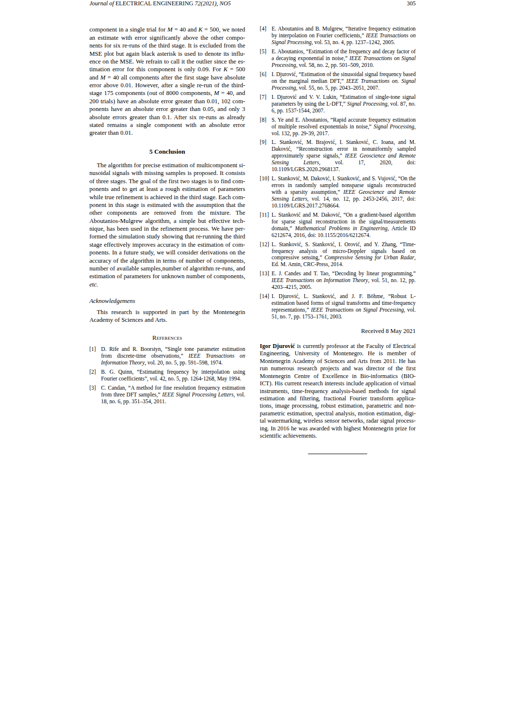Journal of ELECTRICAL ENGINEERING 72(2021), NO5
305
component in a single trial for M = 40 and K = 500, we noted an estimate with error significantly above the other components for six re-runs of the third stage. It is excluded from the MSE plot but again black asterisk is used to denote its influence on the MSE. We refrain to call it the outlier since the estimation error for this component is only 0.09. For K = 500 and M = 40 all components after the first stage have absolute error above 0.01. However, after a single re-run of the third-stage 175 components (out of 8000 components, M = 40, and 200 trials) have an absolute error greater than 0.01, 102 components have an absolute error greater than 0.05, and only 3 absolute errors greater than 0.1. After six re-runs as already stated remains a single component with an absolute error greater than 0.01.
5 Conclusion
The algorithm for precise estimation of multicomponent sinusoidal signals with missing samples is proposed. It consists of three stages. The goal of the first two stages is to find components and to get at least a rough estimation of parameters while true refinement is achieved in the third stage. Each component in this stage is estimated with the assumption that the other components are removed from the mixture. The Aboutanios-Mulgrew algorithm, a simple but effective technique, has been used in the refinement process. We have performed the simulation study showing that re-running the third stage effectively improves accuracy in the estimation of components. In a future study, we will consider derivations on the accuracy of the algorithm in terms of number of components, number of available samples,number of algorithm re-runs, and estimation of parameters for unknown number of components, etc.
Acknowledgemens
This research is supported in part by the Montenegrin Academy of Sciences and Arts.
References
D. Rife and R. Boorstyn, “Single tone parameter estimation from discrete-time observations,” IEEE Transactions on Information Theory, vol. 20, no. 5, pp. 591–598, 1974.
B. G. Quinn, “Estimating frequency by interpolation using Fourier coefficients”, vol. 42, no. 5, pp. 1264-1268, May 1994.
C. Candan, “A method for fine resolution frequency estimation from three DFT samples,” IEEE Signal Processing Letters, vol. 18, no. 6, pp. 351–354, 2011.
E. Aboutanios and B. Mulgrew, “Iterative frequency estimation by interpolation on Fourier coefficients,” IEEE Transactions on Signal Processing, vol. 53, no. 4, pp. 1237–1242, 2005.
E. Aboutanios, “Estimation of the frequency and decay factor of a decaying exponential in noise,” IEEE Transactions on Signal Processing, vol. 58, no. 2, pp. 501–509, 2010.
I. Djurović, “Estimation of the sinusoidal signal frequency based on the marginal median DFT,” IEEE Transactions on. Signal Processing, vol. 55, no. 5, pp. 2043–2051, 2007.
I. Djurović and V. V. Lukin, “Estimation of single-tone signal parameters by using the L-DFT,” Signal Processing, vol. 87, no. 6, pp. 1537-1544, 2007.
S. Ye and E. Aboutanios, “Rapid accurate frequency estimation of multiple resolved exponentials in noise,” Signal Processing, vol. 132, pp. 29-39, 2017.
L. Stanković, M. Brajović, I. Stanković, C. Ioana, and M. Daković, “Reconstruction error in nonuniformly sampled approximately sparse signals,” IEEE Geoscience and Remote Sensing Letters, vol. 17, 2020, doi: 10.1109/LGRS.2020.2968137.
L. Stanković, M. Daković, I. Stanković, and S. Vujović, “On the errors in randomly sampled nonsparse signals reconstructed with a sparsity assumption,” IEEE Geoscience and Remote Sensing Letters, vol. 14, no. 12, pp. 2453-2456, 2017, doi: 10.1109/LGRS.2017.2768664.
L. Stanković and M. Daković, “On a gradient-based algorithm for sparse signal reconstruction in the signal/measurements domain,” Mathematical Problems in Engineering, Article ID 6212674, 2016, doi: 10.1155/2016/6212674.
L. Stanković, S. Stanković, I. Orović, and Y. Zhang, “Time-frequency analysis of micro-Doppler signals based on compressive sensing,” Compressive Sensing for Urban Radar, Ed. M. Amin, CRC-Press, 2014.
E. J. Candes and T. Tao, “Decoding by linear programming,” IEEE Transactions on Information Theory, vol. 51, no. 12, pp. 4203–4215, 2005.
I. Djurović, L. Stanković, and J. F. Böhme, “Robust L-estimation based forms of signal transforms and time-frequency representations,” IEEE Transactions on Signal Processing, vol. 51, no. 7, pp. 1753–1761, 2003.
Received 8 May 2021
Igor Djurović is currently professor at the Faculty of Electrical Engineering, University of Montenegro. He is member of Montenegrin Academy of Sciences and Arts from 2011. He has run numerous research projects and was director of the first Montenegrin Centre of Excellence in Bio-informatics (BIO-ICT). His current research interests include application of virtual instruments, time-frequency analysis-based methods for signal estimation and filtering, fractional Fourier transform applications, image processing, robust estimation, parametric and nonparametric estimation, spectral analysis, motion estimation, digital watermarking, wireless sensor networks, radar signal processing. In 2016 he was awarded with highest Montenegrin prize for scientific achievements.